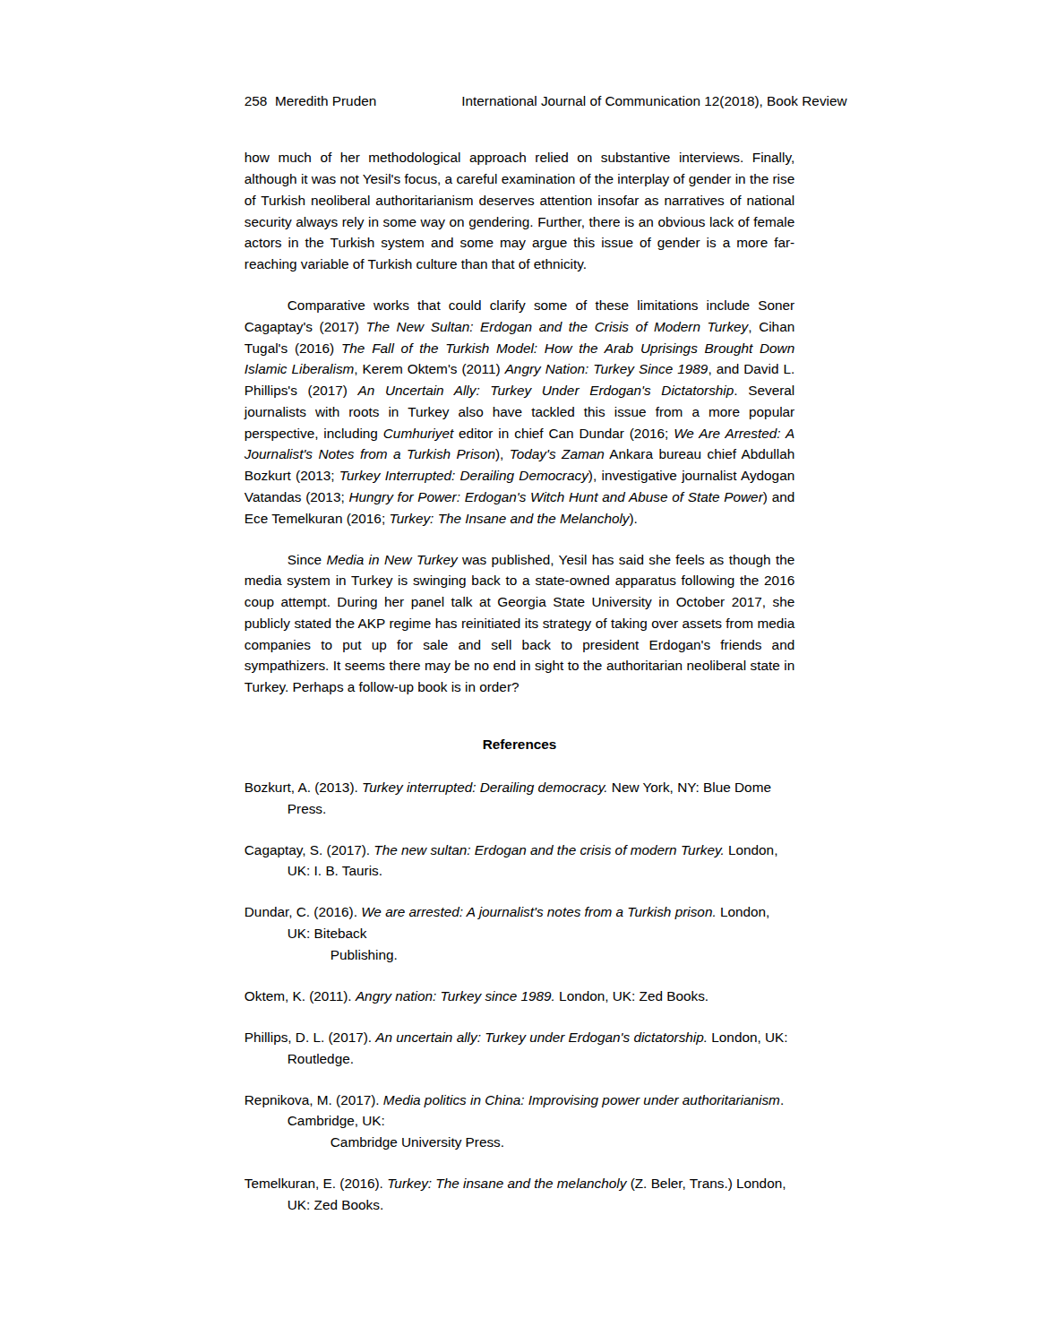258 Meredith Pruden International Journal of Communication 12(2018), Book Review
how much of her methodological approach relied on substantive interviews. Finally, although it was not Yesil's focus, a careful examination of the interplay of gender in the rise of Turkish neoliberal authoritarianism deserves attention insofar as narratives of national security always rely in some way on gendering. Further, there is an obvious lack of female actors in the Turkish system and some may argue this issue of gender is a more far-reaching variable of Turkish culture than that of ethnicity.
Comparative works that could clarify some of these limitations include Soner Cagaptay's (2017) The New Sultan: Erdogan and the Crisis of Modern Turkey, Cihan Tugal's (2016) The Fall of the Turkish Model: How the Arab Uprisings Brought Down Islamic Liberalism, Kerem Oktem's (2011) Angry Nation: Turkey Since 1989, and David L. Phillips's (2017) An Uncertain Ally: Turkey Under Erdogan's Dictatorship. Several journalists with roots in Turkey also have tackled this issue from a more popular perspective, including Cumhuriyet editor in chief Can Dundar (2016; We Are Arrested: A Journalist's Notes from a Turkish Prison), Today's Zaman Ankara bureau chief Abdullah Bozkurt (2013; Turkey Interrupted: Derailing Democracy), investigative journalist Aydogan Vatandas (2013; Hungry for Power: Erdogan's Witch Hunt and Abuse of State Power) and Ece Temelkuran (2016; Turkey: The Insane and the Melancholy).
Since Media in New Turkey was published, Yesil has said she feels as though the media system in Turkey is swinging back to a state-owned apparatus following the 2016 coup attempt. During her panel talk at Georgia State University in October 2017, she publicly stated the AKP regime has reinitiated its strategy of taking over assets from media companies to put up for sale and sell back to president Erdogan's friends and sympathizers. It seems there may be no end in sight to the authoritarian neoliberal state in Turkey. Perhaps a follow-up book is in order?
References
Bozkurt, A. (2013). Turkey interrupted: Derailing democracy. New York, NY: Blue Dome Press.
Cagaptay, S. (2017). The new sultan: Erdogan and the crisis of modern Turkey. London, UK: I. B. Tauris.
Dundar, C. (2016). We are arrested: A journalist's notes from a Turkish prison. London, UK: Biteback Publishing.
Oktem, K. (2011). Angry nation: Turkey since 1989. London, UK: Zed Books.
Phillips, D. L. (2017). An uncertain ally: Turkey under Erdogan's dictatorship. London, UK: Routledge.
Repnikova, M. (2017). Media politics in China: Improvising power under authoritarianism. Cambridge, UK: Cambridge University Press.
Temelkuran, E. (2016). Turkey: The insane and the melancholy (Z. Beler, Trans.) London, UK: Zed Books.